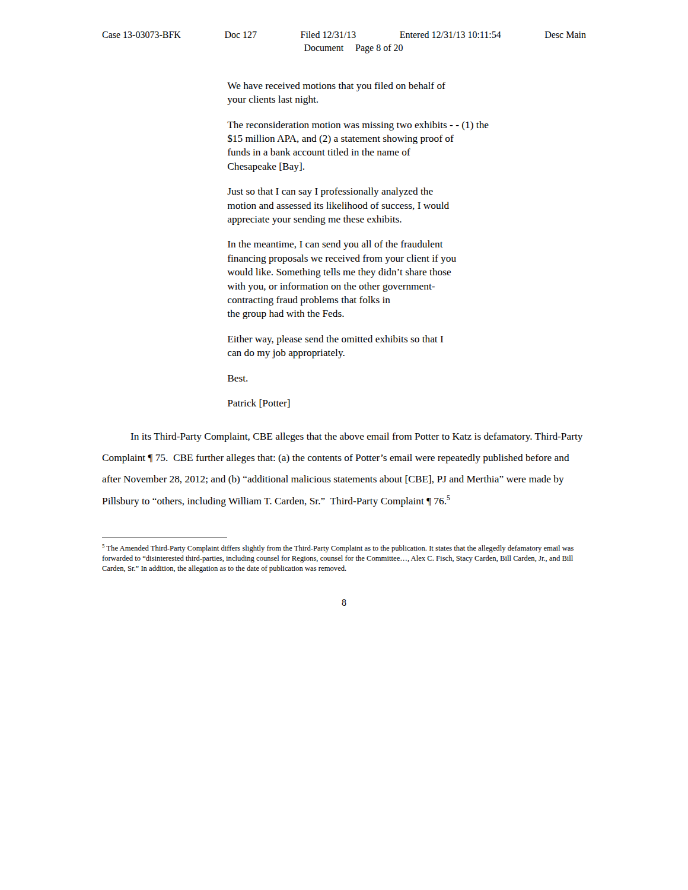Case 13-03073-BFK Doc 127 Filed 12/31/13 Entered 12/31/13 10:11:54 Desc Main
Document Page 8 of 20
We have received motions that you filed on behalf of
your clients last night.
The reconsideration motion was missing two exhibits - - (1) the
$15 million APA, and (2) a statement showing proof of
funds in a bank account titled in the name of
Chesapeake [Bay].
Just so that I can say I professionally analyzed the
motion and assessed its likelihood of success, I would
appreciate your sending me these exhibits.
In the meantime, I can send you all of the fraudulent
financing proposals we received from your client if you
would like. Something tells me they didn’t share those
with you, or information on the other government-
contracting fraud problems that folks in
the group had with the Feds.
Either way, please send the omitted exhibits so that I
can do my job appropriately.
Best.
Patrick [Potter]
In its Third-Party Complaint, CBE alleges that the above email from Potter to Katz is defamatory. Third-Party Complaint ¶ 75. CBE further alleges that: (a) the contents of Potter’s email were repeatedly published before and after November 28, 2012; and (b) “additional malicious statements about [CBE], PJ and Merthia” were made by Pillsbury to “others, including William T. Carden, Sr.” Third-Party Complaint ¶ 76.5
5 The Amended Third-Party Complaint differs slightly from the Third-Party Complaint as to the publication. It states that the allegedly defamatory email was forwarded to “disinterested third-parties, including counsel for Regions, counsel for the Committee…, Alex C. Fisch, Stacy Carden, Bill Carden, Jr., and Bill Carden, Sr.” In addition, the allegation as to the date of publication was removed.
8